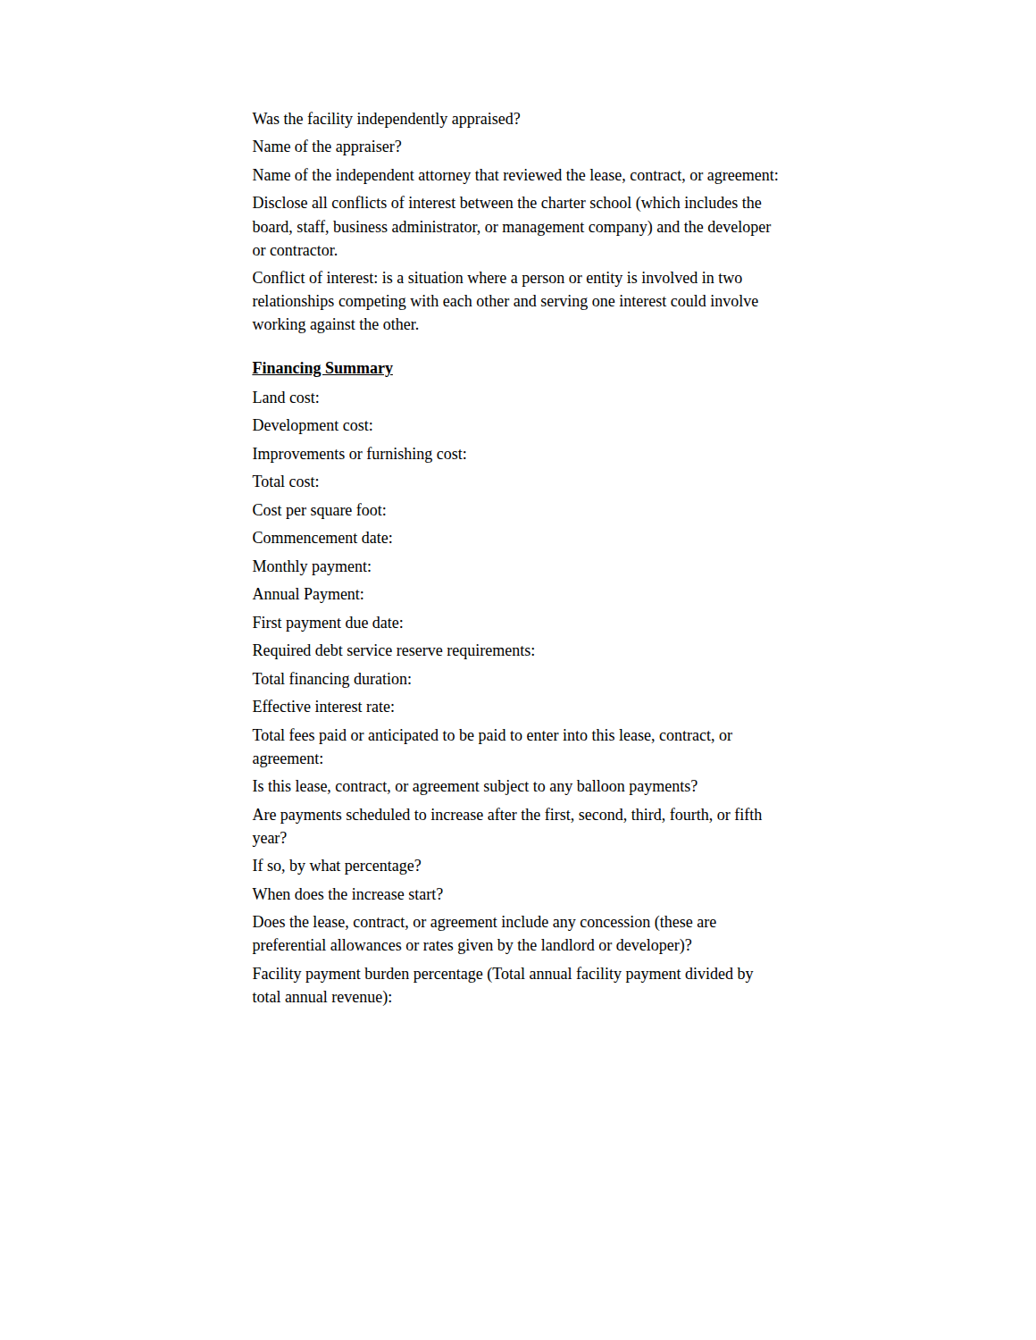Was the facility independently appraised?
Name of the appraiser?
Name of the independent attorney that reviewed the lease, contract, or agreement:
Disclose all conflicts of interest between the charter school (which includes the board, staff, business administrator, or management company) and the developer or contractor.
Conflict of interest: is a situation where a person or entity is involved in two relationships competing with each other and serving one interest could involve working against the other.
Financing Summary
Land cost:
Development cost:
Improvements or furnishing cost:
Total cost:
Cost per square foot:
Commencement date:
Monthly payment:
Annual Payment:
First payment due date:
Required debt service reserve requirements:
Total financing duration:
Effective interest rate:
Total fees paid or anticipated to be paid to enter into this lease, contract, or agreement:
Is this lease, contract, or agreement subject to any balloon payments?
Are payments scheduled to increase after the first, second, third, fourth, or fifth year?
If so, by what percentage?
When does the increase start?
Does the lease, contract, or agreement include any concession (these are preferential allowances or rates given by the landlord or developer)?
Facility payment burden percentage (Total annual facility payment divided by total annual revenue):